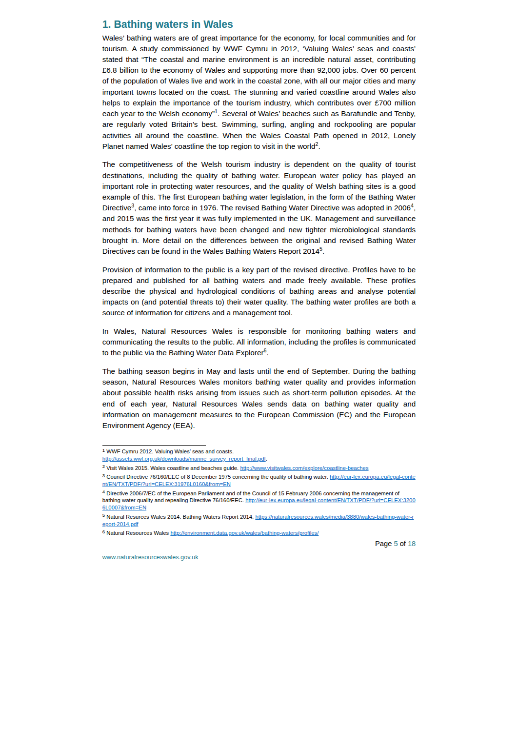1. Bathing waters in Wales
Wales’ bathing waters are of great importance for the economy, for local communities and for tourism. A study commissioned by WWF Cymru in 2012, ‘Valuing Wales’ seas and coasts’ stated that “The coastal and marine environment is an incredible natural asset, contributing £6.8 billion to the economy of Wales and supporting more than 92,000 jobs. Over 60 percent of the population of Wales live and work in the coastal zone, with all our major cities and many important towns located on the coast. The stunning and varied coastline around Wales also helps to explain the importance of the tourism industry, which contributes over £700 million each year to the Welsh economy”1. Several of Wales’ beaches such as Barafundle and Tenby, are regularly voted Britain’s best. Swimming, surfing, angling and rockpooling are popular activities all around the coastline. When the Wales Coastal Path opened in 2012, Lonely Planet named Wales’ coastline the top region to visit in the world2.
The competitiveness of the Welsh tourism industry is dependent on the quality of tourist destinations, including the quality of bathing water. European water policy has played an important role in protecting water resources, and the quality of Welsh bathing sites is a good example of this. The first European bathing water legislation, in the form of the Bathing Water Directive3, came into force in 1976. The revised Bathing Water Directive was adopted in 20064, and 2015 was the first year it was fully implemented in the UK. Management and surveillance methods for bathing waters have been changed and new tighter microbiological standards brought in. More detail on the differences between the original and revised Bathing Water Directives can be found in the Wales Bathing Waters Report 20145.
Provision of information to the public is a key part of the revised directive. Profiles have to be prepared and published for all bathing waters and made freely available. These profiles describe the physical and hydrological conditions of bathing areas and analyse potential impacts on (and potential threats to) their water quality. The bathing water profiles are both a source of information for citizens and a management tool.
In Wales, Natural Resources Wales is responsible for monitoring bathing waters and communicating the results to the public. All information, including the profiles is communicated to the public via the Bathing Water Data Explorer6.
The bathing season begins in May and lasts until the end of September. During the bathing season, Natural Resources Wales monitors bathing water quality and provides information about possible health risks arising from issues such as short-term pollution episodes. At the end of each year, Natural Resources Wales sends data on bathing water quality and information on management measures to the European Commission (EC) and the European Environment Agency (EEA).
1 WWF Cymru 2012. Valuing Wales’ seas and coasts.
http://assets.wwf.org.uk/downloads/marine_survey_report_final.pdf.
2 Visit Wales 2015. Wales coastline and beaches guide. http://www.visitwales.com/explore/coastline-beaches
3 Council Directive 76/160/EEC of 8 December 1975 concerning the quality of bathing water. http://eur-lex.europa.eu/legal-content/EN/TXT/PDF/?uri=CELEX:31976L0160&from=EN
4 Directive 2006/7/EC of the European Parliament and of the Council of 15 February 2006 concerning the management of bathing water quality and repealing Directive 76/160/EEC. http://eur-lex.europa.eu/legal-content/EN/TXT/PDF/?uri=CELEX:32006L0007&from=EN
5 Natural Resurces Wales 2014. Bathing Waters Report 2014. https://naturalresources.wales/media/3880/wales-bathing-water-report-2014.pdf
6 Natural Resources Wales http://environment.data.gov.uk/wales/bathing-waters/profiles/
Page 5 of 18
www.naturalresourceswales.gov.uk